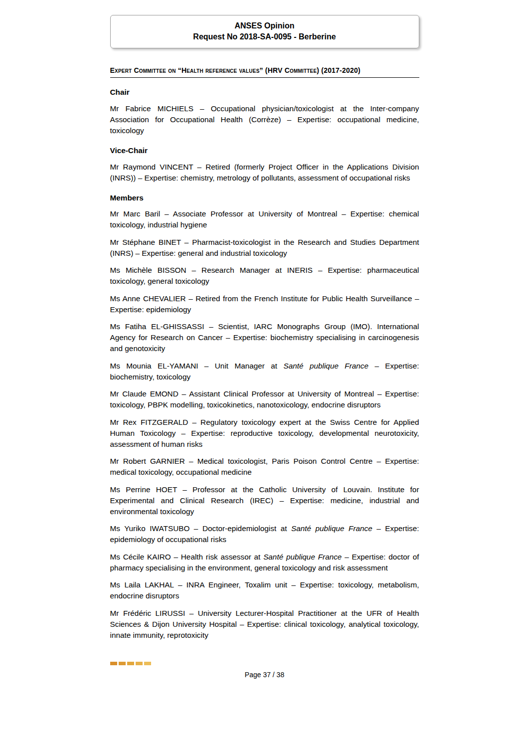ANSES Opinion
Request No 2018-SA-0095 - Berberine
Expert Committee on “Health reference values” (HRV Committee) (2017-2020)
Chair
Mr Fabrice MICHIELS – Occupational physician/toxicologist at the Inter-company Association for Occupational Health (Corrèze) – Expertise: occupational medicine, toxicology
Vice-Chair
Mr Raymond VINCENT – Retired (formerly Project Officer in the Applications Division (INRS)) – Expertise: chemistry, metrology of pollutants, assessment of occupational risks
Members
Mr Marc Baril – Associate Professor at University of Montreal – Expertise: chemical toxicology, industrial hygiene
Mr Stéphane BINET – Pharmacist-toxicologist in the Research and Studies Department (INRS) – Expertise: general and industrial toxicology
Ms Michèle BISSON – Research Manager at INERIS – Expertise: pharmaceutical toxicology, general toxicology
Ms Anne CHEVALIER – Retired from the French Institute for Public Health Surveillance – Expertise: epidemiology
Ms Fatiha EL-GHISSASSI – Scientist, IARC Monographs Group (IMO). International Agency for Research on Cancer – Expertise: biochemistry specialising in carcinogenesis and genotoxicity
Ms Mounia EL-YAMANI – Unit Manager at Santé publique France – Expertise: biochemistry, toxicology
Mr Claude EMOND – Assistant Clinical Professor at University of Montreal – Expertise: toxicology, PBPK modelling, toxicokinetics, nanotoxicology, endocrine disruptors
Mr Rex FITZGERALD – Regulatory toxicology expert at the Swiss Centre for Applied Human Toxicology – Expertise: reproductive toxicology, developmental neurotoxicity, assessment of human risks
Mr Robert GARNIER – Medical toxicologist, Paris Poison Control Centre – Expertise: medical toxicology, occupational medicine
Ms Perrine HOET – Professor at the Catholic University of Louvain. Institute for Experimental and Clinical Research (IREC) – Expertise: medicine, industrial and environmental toxicology
Ms Yuriko IWATSUBO – Doctor-epidemiologist at Santé publique France – Expertise: epidemiology of occupational risks
Ms Cécile KAIRO – Health risk assessor at Santé publique France – Expertise: doctor of pharmacy specialising in the environment, general toxicology and risk assessment
Ms Laila LAKHAL – INRA Engineer, Toxalim unit – Expertise: toxicology, metabolism, endocrine disruptors
Mr Frédéric LIRUSSI – University Lecturer-Hospital Practitioner at the UFR of Health Sciences & Dijon University Hospital – Expertise: clinical toxicology, analytical toxicology, innate immunity, reprotoxicity
Page 37 / 38